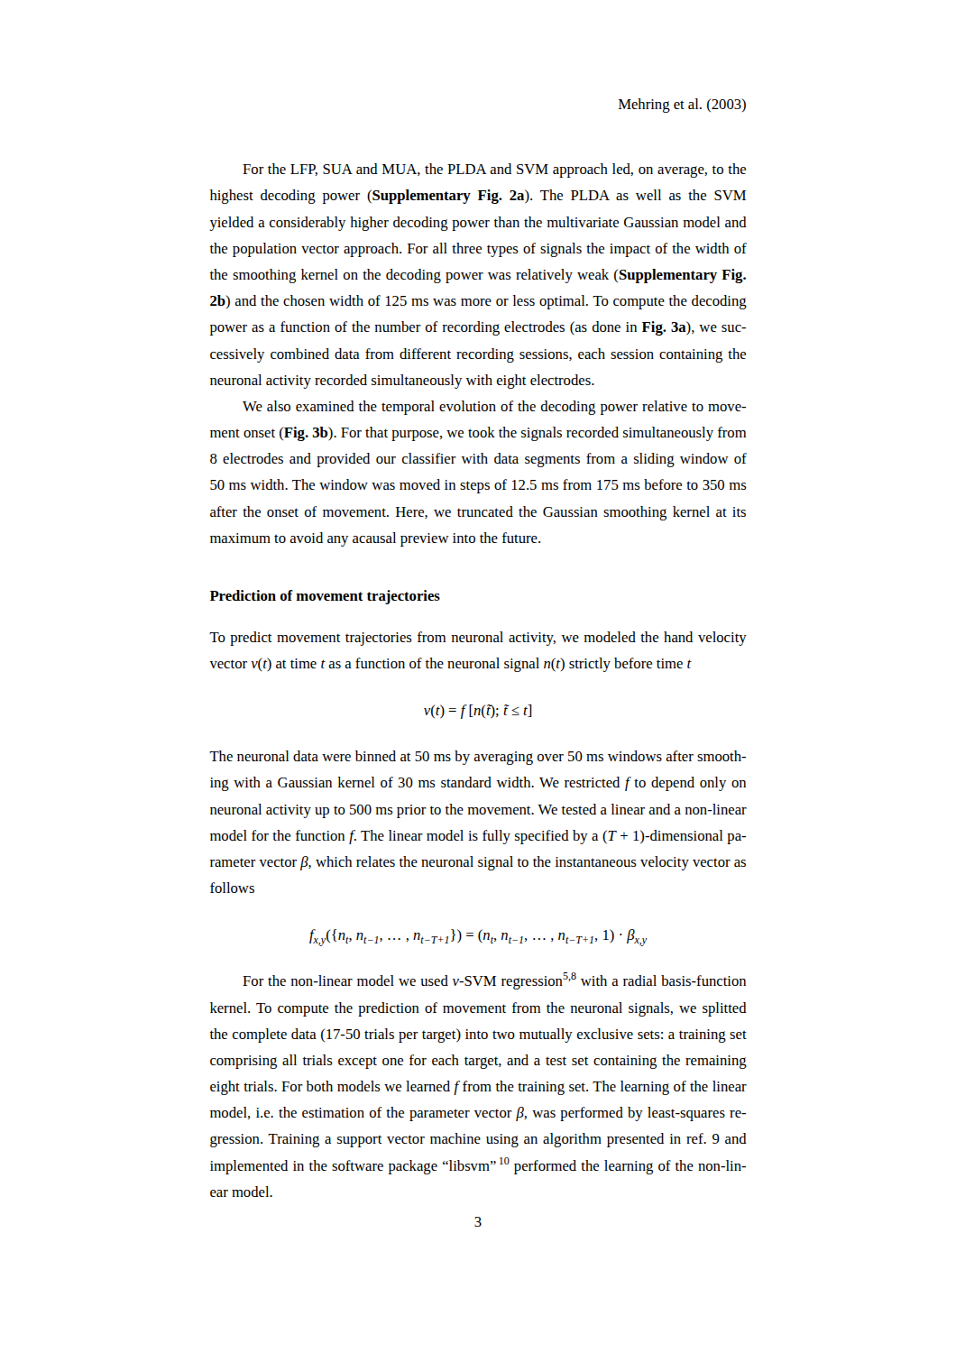Mehring et al. (2003)
For the LFP, SUA and MUA, the PLDA and SVM approach led, on average, to the highest decoding power (Supplementary Fig. 2a). The PLDA as well as the SVM yielded a considerably higher decoding power than the multivariate Gaussian model and the population vector approach. For all three types of signals the impact of the width of the smoothing kernel on the decoding power was relatively weak (Supplementary Fig. 2b) and the chosen width of 125 ms was more or less optimal. To compute the decoding power as a function of the number of recording electrodes (as done in Fig. 3a), we successively combined data from different recording sessions, each session containing the neuronal activity recorded simultaneously with eight electrodes.
We also examined the temporal evolution of the decoding power relative to movement onset (Fig. 3b). For that purpose, we took the signals recorded simultaneously from 8 electrodes and provided our classifier with data segments from a sliding window of 50 ms width. The window was moved in steps of 12.5 ms from 175 ms before to 350 ms after the onset of movement. Here, we truncated the Gaussian smoothing kernel at its maximum to avoid any acausal preview into the future.
Prediction of movement trajectories
To predict movement trajectories from neuronal activity, we modeled the hand velocity vector v(t) at time t as a function of the neuronal signal n(t) strictly before time t
v(t) = f [n(t̃); t̃ ≤ t]
The neuronal data were binned at 50 ms by averaging over 50 ms windows after smoothing with a Gaussian kernel of 30 ms standard width. We restricted f to depend only on neuronal activity up to 500 ms prior to the movement. We tested a linear and a non-linear model for the function f. The linear model is fully specified by a (T + 1)-dimensional parameter vector β, which relates the neuronal signal to the instantaneous velocity vector as follows
fx,y({nt, nt−1, … , nt−T+1}) = (nt, nt−1, … , nt−T+1, 1) · βx,y
For the non-linear model we used ν-SVM regression5,8 with a radial basis-function kernel. To compute the prediction of movement from the neuronal signals, we splitted the complete data (17-50 trials per target) into two mutually exclusive sets: a training set comprising all trials except one for each target, and a test set containing the remaining eight trials. For both models we learned f from the training set. The learning of the linear model, i.e. the estimation of the parameter vector β, was performed by least-squares regression. Training a support vector machine using an algorithm presented in ref. 9 and implemented in the software package “libsvm” 10 performed the learning of the non-linear model.
3